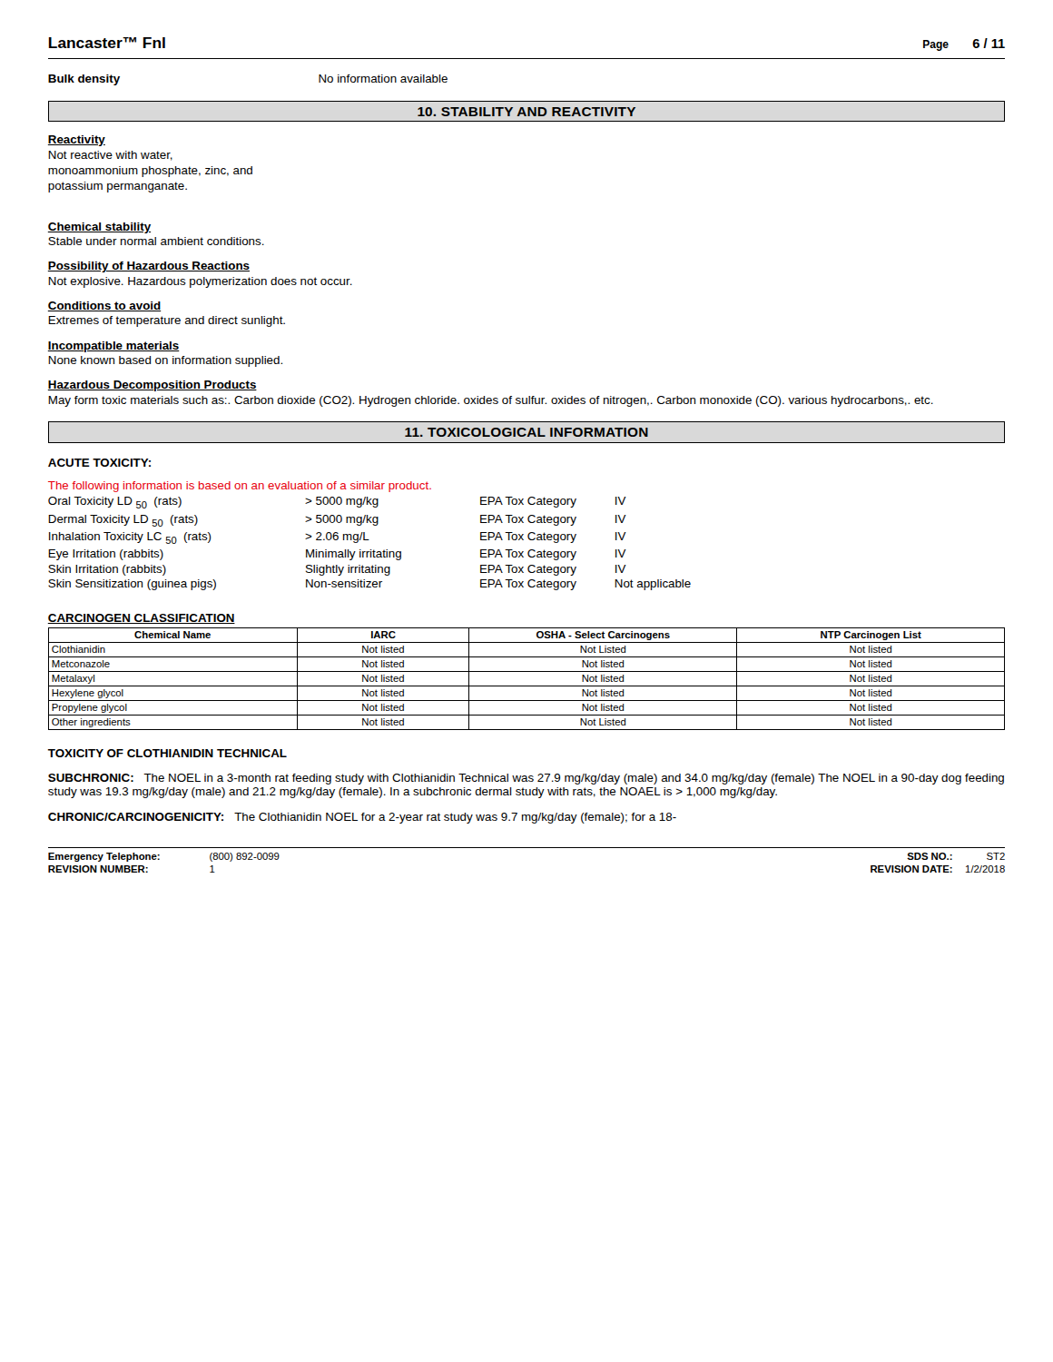Lancaster™ Fnl
Page 6 / 11
Bulk density
No information available
10. STABILITY AND REACTIVITY
Reactivity
Not reactive with water,
monoammonium phosphate, zinc, and
potassium permanganate.
Chemical stability
Stable under normal ambient conditions.
Possibility of Hazardous Reactions
Not explosive. Hazardous polymerization does not occur.
Conditions to avoid
Extremes of temperature and direct sunlight.
Incompatible materials
None known based on information supplied.
Hazardous Decomposition Products
May form toxic materials such as:. Carbon dioxide (CO2). Hydrogen chloride. oxides of sulfur. oxides of nitrogen,. Carbon monoxide (CO). various hydrocarbons,. etc.
11. TOXICOLOGICAL INFORMATION
ACUTE TOXICITY:
The following information is based on an evaluation of a similar product.
| Oral Toxicity LD 50 (rats) | > 5000 mg/kg | EPA Tox Category | IV |
| Dermal Toxicity LD 50 (rats) | > 5000 mg/kg | EPA Tox Category | IV |
| Inhalation Toxicity LC 50 (rats) | > 2.06 mg/L | EPA Tox Category | IV |
| Eye Irritation (rabbits) | Minimally irritating | EPA Tox Category | IV |
| Skin Irritation (rabbits) | Slightly irritating | EPA Tox Category | IV |
| Skin Sensitization (guinea pigs) | Non-sensitizer | EPA Tox Category | Not applicable |
CARCINOGEN CLASSIFICATION
| Chemical Name | IARC | OSHA - Select Carcinogens | NTP Carcinogen List |
| --- | --- | --- | --- |
| Clothianidin | Not listed | Not Listed | Not listed |
| Metconazole | Not listed | Not listed | Not listed |
| Metalaxyl | Not listed | Not listed | Not listed |
| Hexylene glycol | Not listed | Not listed | Not listed |
| Propylene glycol | Not listed | Not listed | Not listed |
| Other ingredients | Not listed | Not Listed | Not listed |
TOXICITY OF CLOTHIANIDIN TECHNICAL
SUBCHRONIC: The NOEL in a 3-month rat feeding study with Clothianidin Technical was 27.9 mg/kg/day (male) and 34.0 mg/kg/day (female) The NOEL in a 90-day dog feeding study was 19.3 mg/kg/day (male) and 21.2 mg/kg/day (female). In a subchronic dermal study with rats, the NOAEL is > 1,000 mg/kg/day.
CHRONIC/CARCINOGENICITY: The Clothianidin NOEL for a 2-year rat study was 9.7 mg/kg/day (female); for a 18-
Emergency Telephone:
(800) 892-0099
SDS NO.:
ST2
REVISION NUMBER:
1
REVISION DATE:
1/2/2018